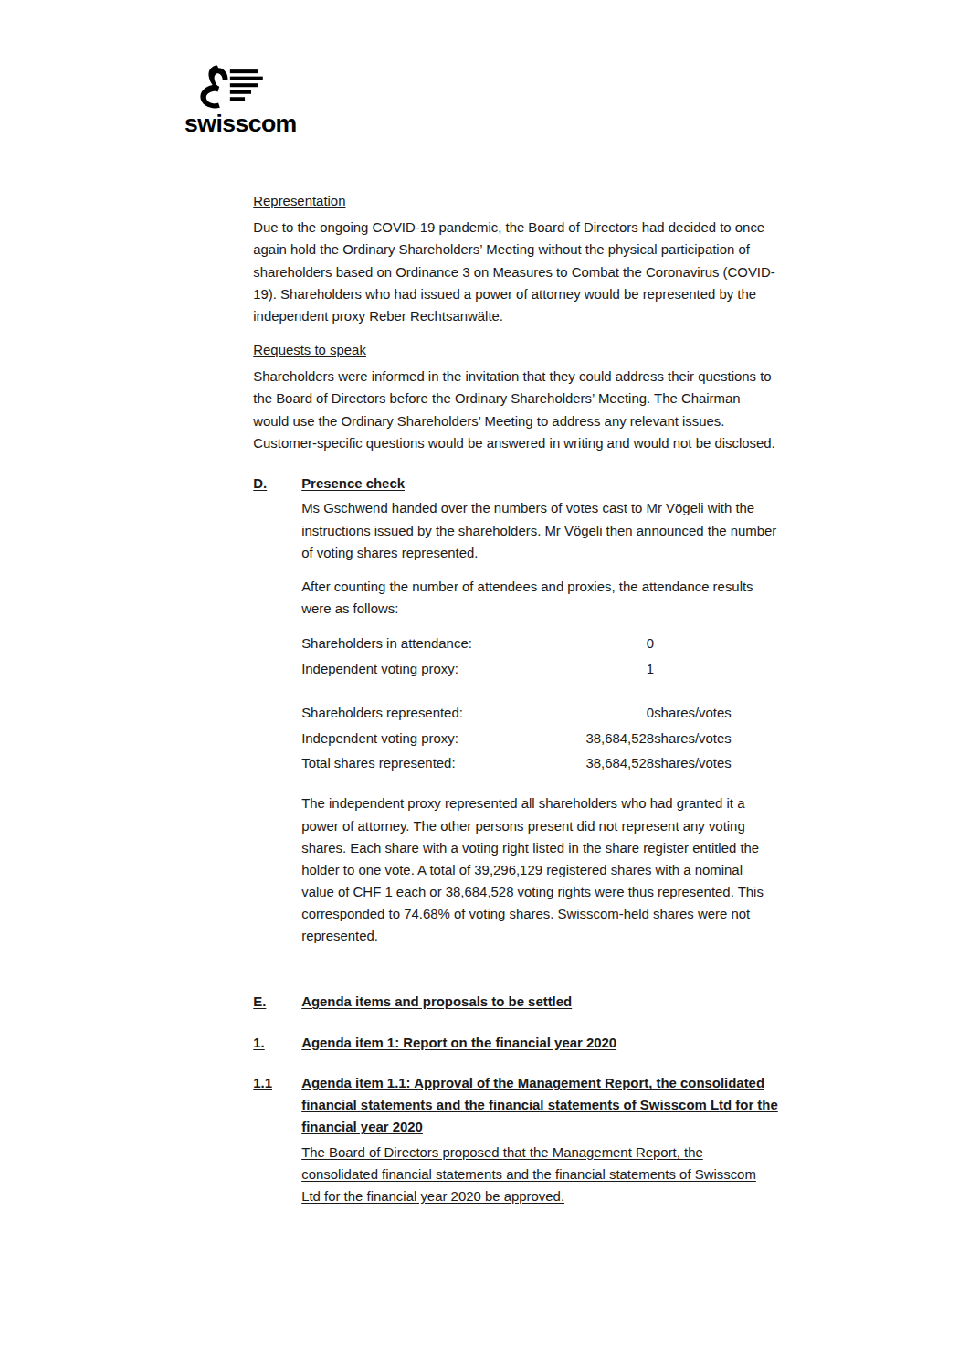swisscom
Representation
Due to the ongoing COVID-19 pandemic, the Board of Directors had decided to once again hold the Ordinary Shareholders’ Meeting without the physical participation of shareholders based on Ordinance 3 on Measures to Combat the Coronavirus (COVID-19). Shareholders who had issued a power of attorney would be represented by the independent proxy Reber Rechtsanwälte.
Requests to speak
Shareholders were informed in the invitation that they could address their questions to the Board of Directors before the Ordinary Shareholders’ Meeting. The Chairman would use the Ordinary Shareholders’ Meeting to address any relevant issues. Customer-specific questions would be answered in writing and would not be disclosed.
D.
Presence check
Ms Gschwend handed over the numbers of votes cast to Mr Vögeli with the instructions issued by the shareholders. Mr Vögeli then announced the number of voting shares represented.
After counting the number of attendees and proxies, the attendance results were as follows:
| Shareholders in attendance: | 0 | |
| Independent voting proxy: | 1 | |
| Shareholders represented: | 0 | shares/votes |
| Independent voting proxy: | 38,684,528 | shares/votes |
| Total shares represented: | 38,684,528 | shares/votes |
The independent proxy represented all shareholders who had granted it a power of attorney. The other persons present did not represent any voting shares. Each share with a voting right listed in the share register entitled the holder to one vote. A total of 39,296,129 registered shares with a nominal value of CHF 1 each or 38,684,528 voting rights were thus represented. This corresponded to 74.68% of voting shares. Swisscom-held shares were not represented.
E.
Agenda items and proposals to be settled
1.
Agenda item 1: Report on the financial year 2020
1.1
Agenda item 1.1: Approval of the Management Report, the consolidated financial statements and the financial statements of Swisscom Ltd for the financial year 2020
The Board of Directors proposed that the Management Report, the consolidated financial statements and the financial statements of Swisscom Ltd for the financial year 2020 be approved.